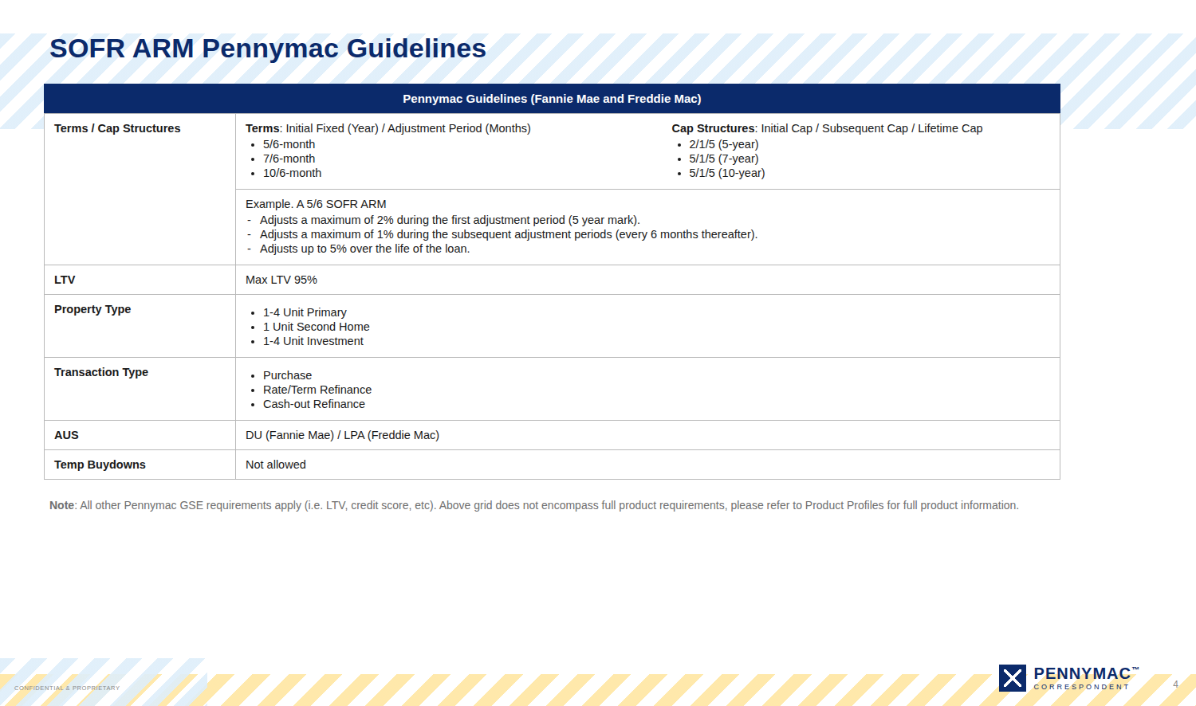SOFR ARM Pennymac Guidelines
Pennymac Guidelines (Fannie Mae and Freddie Mac)
| Terms / Cap Structures | Terms : Initial Fixed (Year) / Adjustment Period (Months) 5/6-month 7/6-month 10/6-month Cap Structures : Initial Cap / Subsequent Cap / Lifetime Cap 2/1/5 (5-year) 5/1/5 (7-year) 5/1/5 (10-year) |
| Example. A 5/6 SOFR ARM Adjusts a maximum of 2% during the first adjustment period (5 year mark). Adjusts a maximum of 1% during the subsequent adjustment periods (every 6 months thereafter). Adjusts up to 5% over the life of the loan. |
| LTV | Max LTV 95% |
| Property Type | 1-4 Unit Primary 1 Unit Second Home 1-4 Unit Investment |
| Transaction Type | Purchase Rate/Term Refinance Cash-out Refinance |
| AUS | DU (Fannie Mae) / LPA (Freddie Mac) |
| Temp Buydowns | Not allowed |
Note: All other Pennymac GSE requirements apply (i.e. LTV, credit score, etc). Above grid does not encompass full product requirements, please refer to Product Profiles for full product information.
Confidential & Proprietary
PENNYMAC™
CORRESPONDENT
4